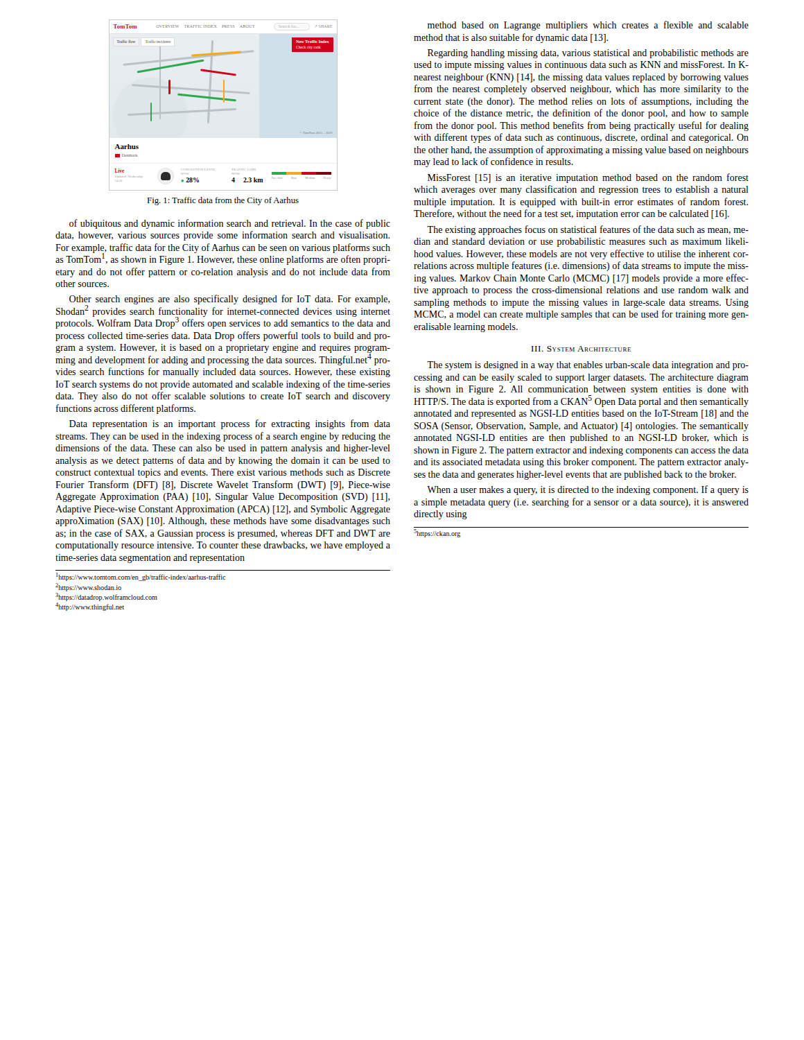TomTom OVERVIEW TRAFFIC INDEX PRESS ABOUT Search for... ↗ SHARE
Traffic flow Traffic incidents
New Traffic Index Check city rank
© TomTom 2011 – 2019
Aarhus
Denmark
LiveUpdated: Wednesday 14:20
Congestion level, now
● 28%
Traffic jams now
42.3 km
Free flow Slow Medium Heavy
Fig. 1: Traffic data from the City of Aarhus
of ubiquitous and dynamic information search and retrieval. In the case of public data, however, various sources provide some information search and visualisation. For example, traffic data for the City of Aarhus can be seen on various platforms such as TomTom1, as shown in Figure 1. However, these online platforms are often proprietary and do not offer pattern or co-relation analysis and do not include data from other sources.
Other search engines are also specifically designed for IoT data. For example, Shodan2 provides search functionality for internet-connected devices using internet protocols. Wolfram Data Drop3 offers open services to add semantics to the data and process collected time-series data. Data Drop offers powerful tools to build and program a system. However, it is based on a proprietary engine and requires programming and development for adding and processing the data sources. Thingful.net4 provides search functions for manually included data sources. However, these existing IoT search systems do not provide automated and scalable indexing of the time-series data. They also do not offer scalable solutions to create IoT search and discovery functions across different platforms.
Data representation is an important process for extracting insights from data streams. They can be used in the indexing process of a search engine by reducing the dimensions of the data. These can also be used in pattern analysis and higher-level analysis as we detect patterns of data and by knowing the domain it can be used to construct contextual topics and events. There exist various methods such as Discrete Fourier Transform (DFT) [8], Discrete Wavelet Transform (DWT) [9], Piece-wise Aggregate Approximation (PAA) [10], Singular Value Decomposition (SVD) [11], Adaptive Piece-wise Constant Approximation (APCA) [12], and Symbolic Aggregate approXimation (SAX) [10]. Although, these methods have some disadvantages such as; in the case of SAX, a Gaussian process is presumed, whereas DFT and DWT are computationally resource intensive. To counter these drawbacks, we have employed a time-series data segmentation and representation
1https://www.tomtom.com/en_gb/traffic-index/aarhus-traffic
2https://www.shodan.io
3https://datadrop.wolframcloud.com
4http://www.thingful.net
method based on Lagrange multipliers which creates a flexible and scalable method that is also suitable for dynamic data [13].
Regarding handling missing data, various statistical and probabilistic methods are used to impute missing values in continuous data such as KNN and missForest. In K-nearest neighbour (KNN) [14], the missing data values replaced by borrowing values from the nearest completely observed neighbour, which has more similarity to the current state (the donor). The method relies on lots of assumptions, including the choice of the distance metric, the definition of the donor pool, and how to sample from the donor pool. This method benefits from being practically useful for dealing with different types of data such as continuous, discrete, ordinal and categorical. On the other hand, the assumption of approximating a missing value based on neighbours may lead to lack of confidence in results.
MissForest [15] is an iterative imputation method based on the random forest which averages over many classification and regression trees to establish a natural multiple imputation. It is equipped with built-in error estimates of random forest. Therefore, without the need for a test set, imputation error can be calculated [16].
The existing approaches focus on statistical features of the data such as mean, median and standard deviation or use probabilistic measures such as maximum likelihood values. However, these models are not very effective to utilise the inherent correlations across multiple features (i.e. dimensions) of data streams to impute the missing values. Markov Chain Monte Carlo (MCMC) [17] models provide a more effective approach to process the cross-dimensional relations and use random walk and sampling methods to impute the missing values in large-scale data streams. Using MCMC, a model can create multiple samples that can be used for training more generalisable learning models.
III. System Architecture
The system is designed in a way that enables urban-scale data integration and processing and can be easily scaled to support larger datasets. The architecture diagram is shown in Figure 2. All communication between system entities is done with HTTP/S. The data is exported from a CKAN5 Open Data portal and then semantically annotated and represented as NGSI-LD entities based on the IoT-Stream [18] and the SOSA (Sensor, Observation, Sample, and Actuator) [4] ontologies. The semantically annotated NGSI-LD entities are then published to an NGSI-LD broker, which is shown in Figure 2. The pattern extractor and indexing components can access the data and its associated metadata using this broker component. The pattern extractor analyses the data and generates higher-level events that are published back to the broker.
When a user makes a query, it is directed to the indexing component. If a query is a simple metadata query (i.e. searching for a sensor or a data source), it is answered directly using
5https://ckan.org